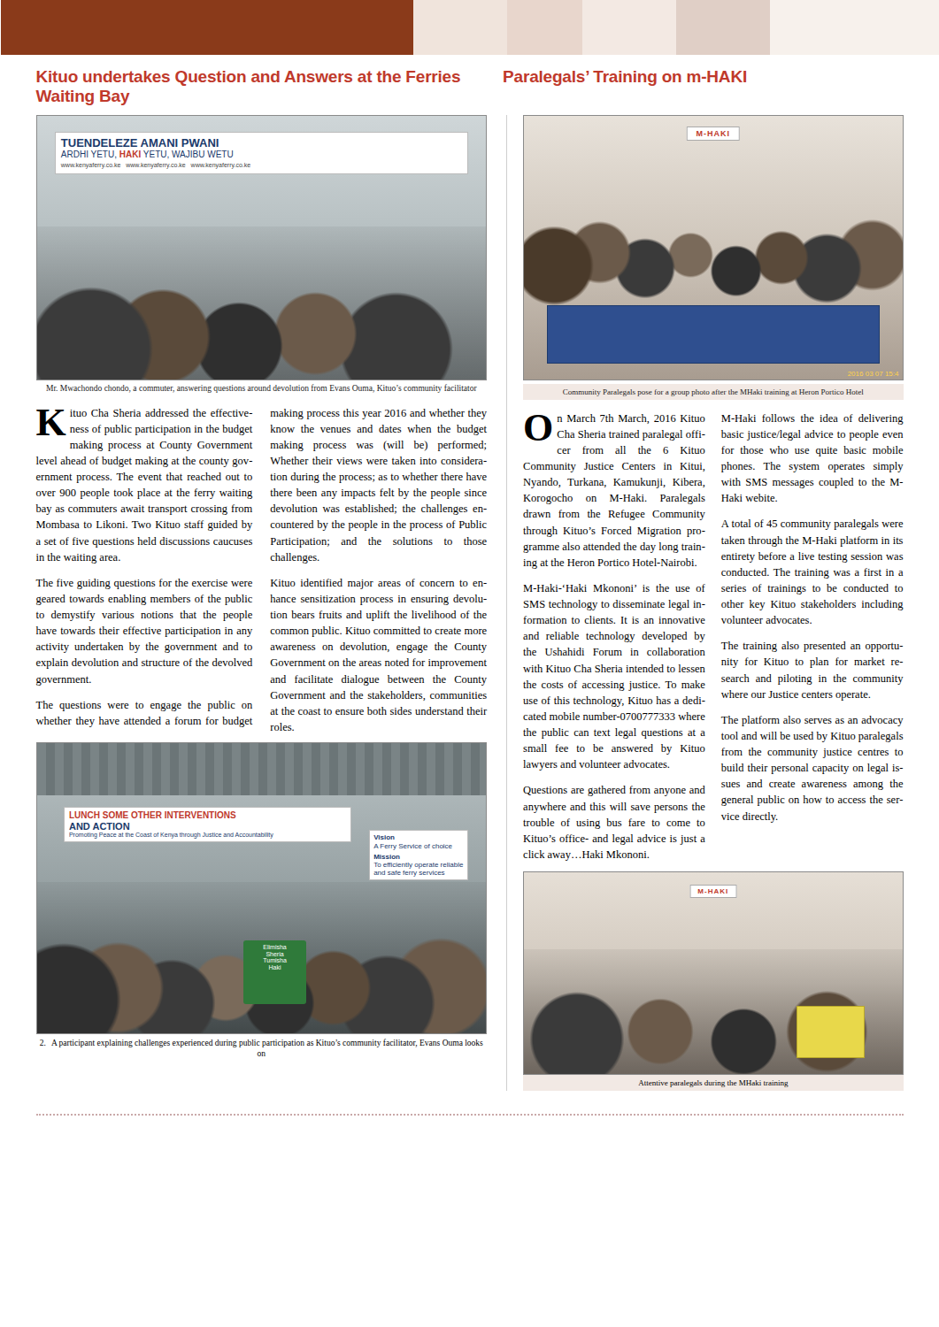Kituo undertakes Question and Answers at the Ferries Waiting Bay
Paralegals’ Training on m-HAKI
TUENDELEZE AMANI PWANI
ARDHI YETU, HAKI YETU, WAJIBU WETU
www.kenyaferry.co.ke www.kenyaferry.co.ke www.kenyaferry.co.ke
Mr. Mwachondo chondo, a commuter, answering questions around devolution from Evans Ouma, Kituo’s community facilitator
Kituo Cha Sheria addressed the effectiveness of public participation in the budget making process at County Government level ahead of budget making at the county government process. The event that reached out to over 900 people took place at the ferry waiting bay as commuters await transport crossing from Mombasa to Likoni. Two Kituo staff guided by a set of five questions held discussions caucuses in the waiting area.
The five guiding questions for the exercise were geared towards enabling members of the public to demystify various notions that the people have towards their effective participation in any activity undertaken by the government and to explain devolution and structure of the devolved government.
The questions were to engage the public on whether they have attended a forum for budget making process this year 2016 and whether they know the venues and dates when the budget making process was (will be) performed; Whether their views were taken into consideration during the process; as to whether there have there been any impacts felt by the people since devolution was established; the challenges encountered by the people in the process of Public Participation; and the solutions to those challenges.
Kituo identified major areas of concern to enhance sensitization process in ensuring devolution bears fruits and uplift the livelihood of the common public. Kituo committed to create more awareness on devolution, engage the County Government on the areas noted for improvement and facilitate dialogue between the County Government and the stakeholders, communities at the coast to ensure both sides understand their roles.
LUNCH SOME OTHER INTERVENTIONS
AND ACTION
Promoting Peace at the Coast of Kenya through Justice and Accountability
Vision
A Ferry Service of choice
Mission
To efficiently operate reliable and safe ferry services
Elimisha
Sheria
Tumisha
Haki
2. A participant explaining challenges experienced during public participation as Kituo’s community facilitator, Evans Ouma looks on
M-HAKI
2016 03 07 15:4
Community Paralegals pose for a group photo after the MHaki training at Heron Portico Hotel
On March 7th March, 2016 Kituo Cha Sheria trained paralegal officer from all the 6 Kituo Community Justice Centers in Kitui, Nyando, Turkana, Kamukunji, Kibera, Korogocho on M-Haki. Paralegals drawn from the Refugee Community through Kituo’s Forced Migration programme also attended the day long training at the Heron Portico Hotel-Nairobi.
M-Haki-‘Haki Mkononi’ is the use of SMS technology to disseminate legal information to clients. It is an innovative and reliable technology developed by the Ushahidi Forum in collaboration with Kituo Cha Sheria intended to lessen the costs of accessing justice. To make use of this technology, Kituo has a dedicated mobile number-0700777333 where the public can text legal questions at a small fee to be answered by Kituo lawyers and volunteer advocates.
Questions are gathered from anyone and anywhere and this will save persons the trouble of using bus fare to come to Kituo’s office- and legal advice is just a click away…Haki Mkononi.
M-Haki follows the idea of delivering basic justice/legal advice to people even for those who use quite basic mobile phones. The system operates simply with SMS messages coupled to the M-Haki webite.
A total of 45 community paralegals were taken through the M-Haki platform in its entirety before a live testing session was conducted. The training was a first in a series of trainings to be conducted to other key Kituo stakeholders including volunteer advocates.
The training also presented an opportunity for Kituo to plan for market research and piloting in the community where our Justice centers operate.
The platform also serves as an advocacy tool and will be used by Kituo paralegals from the community justice centres to build their personal capacity on legal issues and create awareness among the general public on how to access the service directly.
M-HAKI
Attentive paralegals during the MHaki training